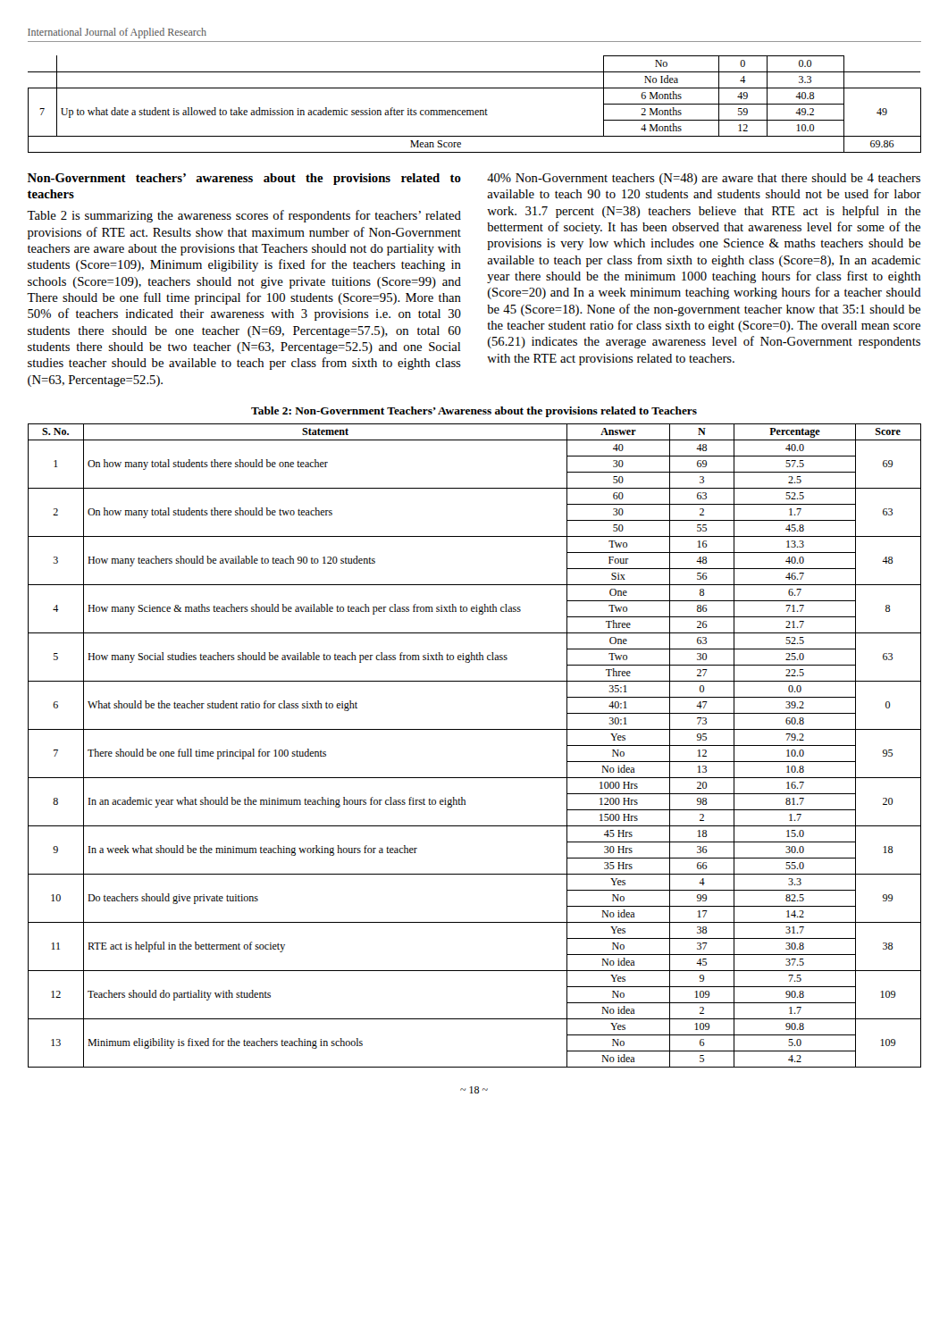International Journal of Applied Research
| | | No | 0 | 0.0 | |
| | | No Idea | 4 | 3.3 | |
| 7 | Up to what date a student is allowed to take admission in academic session after its commencement | 6 Months | 49 | 40.8 | 49 |
| 2 Months | 59 | 49.2 |
| 4 Months | 12 | 10.0 |
| Mean Score | 69.86 |
Non-Government teachers’ awareness about the provisions related to teachers
Table 2 is summarizing the awareness scores of respondents for teachers’ related provisions of RTE act. Results show that maximum number of Non-Government teachers are aware about the provisions that Teachers should not do partiality with students (Score=109), Minimum eligibility is fixed for the teachers teaching in schools (Score=109), teachers should not give private tuitions (Score=99) and There should be one full time principal for 100 students (Score=95). More than 50% of teachers indicated their awareness with 3 provisions i.e. on total 30 students there should be one teacher (N=69, Percentage=57.5), on total 60 students there should be two teacher (N=63, Percentage=52.5) and one Social studies teacher should be available to teach per class from sixth to eighth class (N=63, Percentage=52.5).
40% Non-Government teachers (N=48) are aware that there should be 4 teachers available to teach 90 to 120 students and students should not be used for labor work. 31.7 percent (N=38) teachers believe that RTE act is helpful in the betterment of society. It has been observed that awareness level for some of the provisions is very low which includes one Science & maths teachers should be available to teach per class from sixth to eighth class (Score=8), In an academic year there should be the minimum 1000 teaching hours for class first to eighth (Score=20) and In a week minimum teaching working hours for a teacher should be 45 (Score=18). None of the non-government teacher know that 35:1 should be the teacher student ratio for class sixth to eight (Score=0). The overall mean score (56.21) indicates the average awareness level of Non-Government respondents with the RTE act provisions related to teachers.
Table 2: Non-Government Teachers’ Awareness about the provisions related to Teachers
| S. No. | Statement | Answer | N | Percentage | Score |
| --- | --- | --- | --- | --- | --- |
| 1 | On how many total students there should be one teacher | 40 | 48 | 40.0 | 69 |
| 30 | 69 | 57.5 |
| 50 | 3 | 2.5 |
| 2 | On how many total students there should be two teachers | 60 | 63 | 52.5 | 63 |
| 30 | 2 | 1.7 |
| 50 | 55 | 45.8 |
| 3 | How many teachers should be available to teach 90 to 120 students | Two | 16 | 13.3 | 48 |
| Four | 48 | 40.0 |
| Six | 56 | 46.7 |
| 4 | How many Science & maths teachers should be available to teach per class from sixth to eighth class | One | 8 | 6.7 | 8 |
| Two | 86 | 71.7 |
| Three | 26 | 21.7 |
| 5 | How many Social studies teachers should be available to teach per class from sixth to eighth class | One | 63 | 52.5 | 63 |
| Two | 30 | 25.0 |
| Three | 27 | 22.5 |
| 6 | What should be the teacher student ratio for class sixth to eight | 35:1 | 0 | 0.0 | 0 |
| 40:1 | 47 | 39.2 |
| 30:1 | 73 | 60.8 |
| 7 | There should be one full time principal for 100 students | Yes | 95 | 79.2 | 95 |
| No | 12 | 10.0 |
| No idea | 13 | 10.8 |
| 8 | In an academic year what should be the minimum teaching hours for class first to eighth | 1000 Hrs | 20 | 16.7 | 20 |
| 1200 Hrs | 98 | 81.7 |
| 1500 Hrs | 2 | 1.7 |
| 9 | In a week what should be the minimum teaching working hours for a teacher | 45 Hrs | 18 | 15.0 | 18 |
| 30 Hrs | 36 | 30.0 |
| 35 Hrs | 66 | 55.0 |
| 10 | Do teachers should give private tuitions | Yes | 4 | 3.3 | 99 |
| No | 99 | 82.5 |
| No idea | 17 | 14.2 |
| 11 | RTE act is helpful in the betterment of society | Yes | 38 | 31.7 | 38 |
| No | 37 | 30.8 |
| No idea | 45 | 37.5 |
| 12 | Teachers should do partiality with students | Yes | 9 | 7.5 | 109 |
| No | 109 | 90.8 |
| No idea | 2 | 1.7 |
| 13 | Minimum eligibility is fixed for the teachers teaching in schools | Yes | 109 | 90.8 | 109 |
| No | 6 | 5.0 |
| No idea | 5 | 4.2 |
~ 18 ~